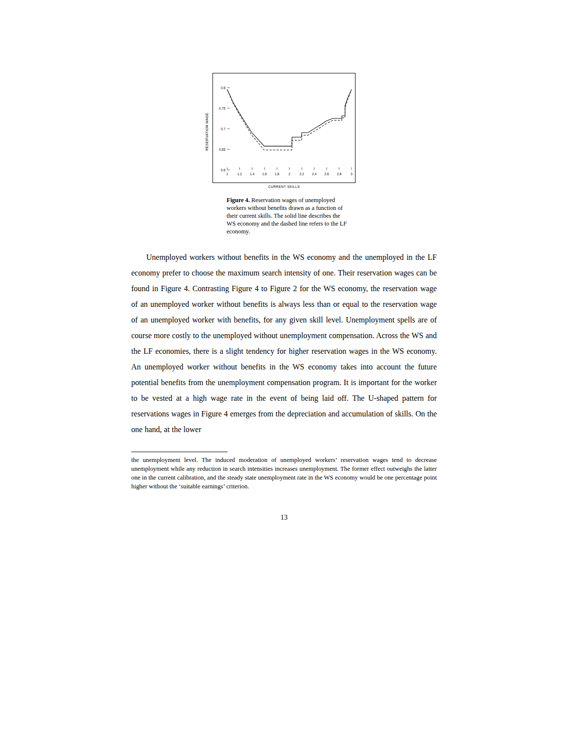RESERVATION WAGE
0.8 0.75 0.7 0.65 0.6 1 1.2 1.4 1.6 1.8 2 2.2 2.4 2.6 2.8 3
CURRENT SKILLS
Figure 4. Reservation wages of unemployed workers without benefits drawn as a function of their current skills. The solid line describes the WS economy and the dashed line refers to the LF economy.
Unemployed workers without benefits in the WS economy and the unemployed in the LF economy prefer to choose the maximum search intensity of one. Their reservation wages can be found in Figure 4. Contrasting Figure 4 to Figure 2 for the WS economy, the reservation wage of an unemployed worker without benefits is always less than or equal to the reservation wage of an unemployed worker with benefits, for any given skill level. Unemployment spells are of course more costly to the unemployed without unemployment compensation. Across the WS and the LF economies, there is a slight tendency for higher reservation wages in the WS economy. An unemployed worker without benefits in the WS economy takes into account the future potential benefits from the unemployment compensation program. It is important for the worker to be vested at a high wage rate in the event of being laid off. The U-shaped pattern for reservations wages in Figure 4 emerges from the depreciation and accumulation of skills. On the one hand, at the lower
the unemployment level. The induced moderation of unemployed workers’ reservation wages tend to decrease unemployment while any reduction in search intensities increases unemployment. The former effect outweighs the latter one in the current calibration, and the steady state unemployment rate in the WS economy would be one percentage point higher without the ‘suitable earnings’ criterion.
13